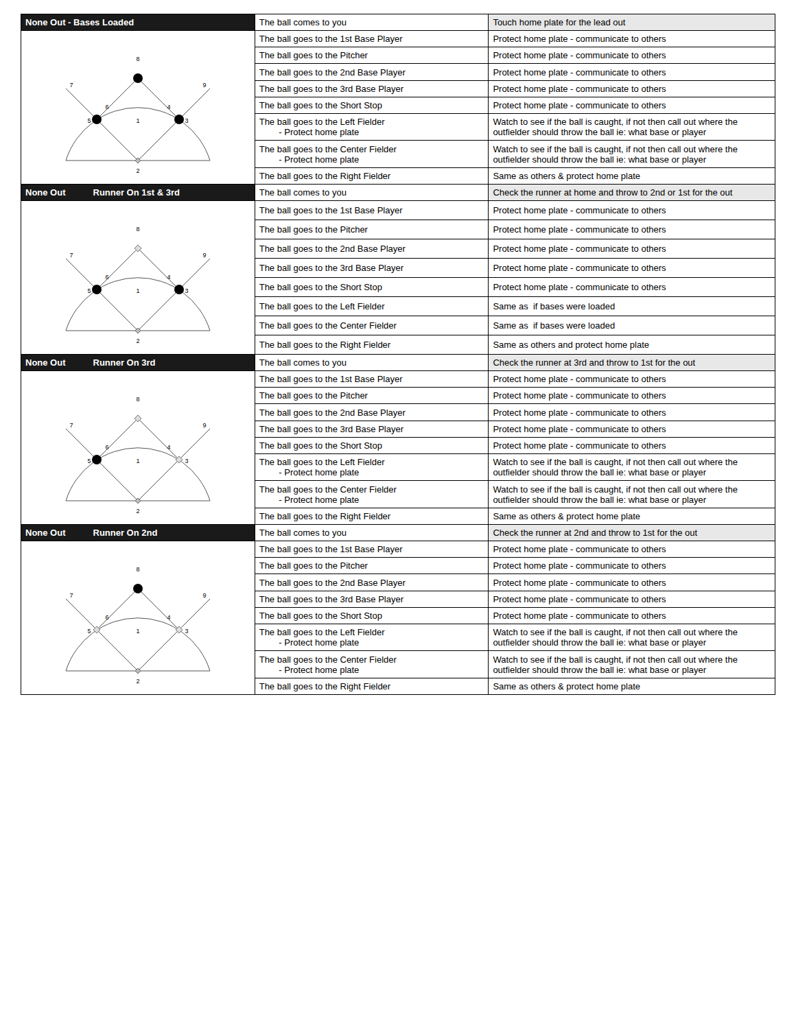| None Out - Bases Loaded | The ball comes to you | Touch home plate for the lead out |
| 1 2 3 4 5 6 7 8 9 | The ball goes to the 1st Base Player | Protect home plate - communicate to others |
| The ball goes to the Pitcher | Protect home plate - communicate to others |
| The ball goes to the 2nd Base Player | Protect home plate - communicate to others |
| The ball goes to the 3rd Base Player | Protect home plate - communicate to others |
| The ball goes to the Short Stop | Protect home plate - communicate to others |
| The ball goes to the Left Fielder - Protect home plate | Watch to see if the ball is caught, if not then call out where the outfielder should throw the ball ie: what base or player |
| The ball goes to the Center Fielder - Protect home plate | Watch to see if the ball is caught, if not then call out where the outfielder should throw the ball ie: what base or player |
| The ball goes to the Right Fielder | Same as others & protect home plate |
| None Out Runner On 1st & 3rd | The ball comes to you | Check the runner at home and throw to 2nd or 1st for the out |
| 1 2 3 4 5 6 7 8 9 | The ball goes to the 1st Base Player | Protect home plate - communicate to others |
| The ball goes to the Pitcher | Protect home plate - communicate to others |
| The ball goes to the 2nd Base Player | Protect home plate - communicate to others |
| The ball goes to the 3rd Base Player | Protect home plate - communicate to others |
| The ball goes to the Short Stop | Protect home plate - communicate to others |
| The ball goes to the Left Fielder | Same as if bases were loaded |
| The ball goes to the Center Fielder | Same as if bases were loaded |
| The ball goes to the Right Fielder | Same as others and protect home plate |
| None Out Runner On 3rd | The ball comes to you | Check the runner at 3rd and throw to 1st for the out |
| 1 2 3 4 5 6 7 8 9 | The ball goes to the 1st Base Player | Protect home plate - communicate to others |
| The ball goes to the Pitcher | Protect home plate - communicate to others |
| The ball goes to the 2nd Base Player | Protect home plate - communicate to others |
| The ball goes to the 3rd Base Player | Protect home plate - communicate to others |
| The ball goes to the Short Stop | Protect home plate - communicate to others |
| The ball goes to the Left Fielder - Protect home plate | Watch to see if the ball is caught, if not then call out where the outfielder should throw the ball ie: what base or player |
| The ball goes to the Center Fielder - Protect home plate | Watch to see if the ball is caught, if not then call out where the outfielder should throw the ball ie: what base or player |
| The ball goes to the Right Fielder | Same as others & protect home plate |
| None Out Runner On 2nd | The ball comes to you | Check the runner at 2nd and throw to 1st for the out |
| 1 2 3 4 5 6 7 8 9 | The ball goes to the 1st Base Player | Protect home plate - communicate to others |
| The ball goes to the Pitcher | Protect home plate - communicate to others |
| The ball goes to the 2nd Base Player | Protect home plate - communicate to others |
| The ball goes to the 3rd Base Player | Protect home plate - communicate to others |
| The ball goes to the Short Stop | Protect home plate - communicate to others |
| The ball goes to the Left Fielder - Protect home plate | Watch to see if the ball is caught, if not then call out where the outfielder should throw the ball ie: what base or player |
| The ball goes to the Center Fielder - Protect home plate | Watch to see if the ball is caught, if not then call out where the outfielder should throw the ball ie: what base or player |
| The ball goes to the Right Fielder | Same as others & protect home plate |